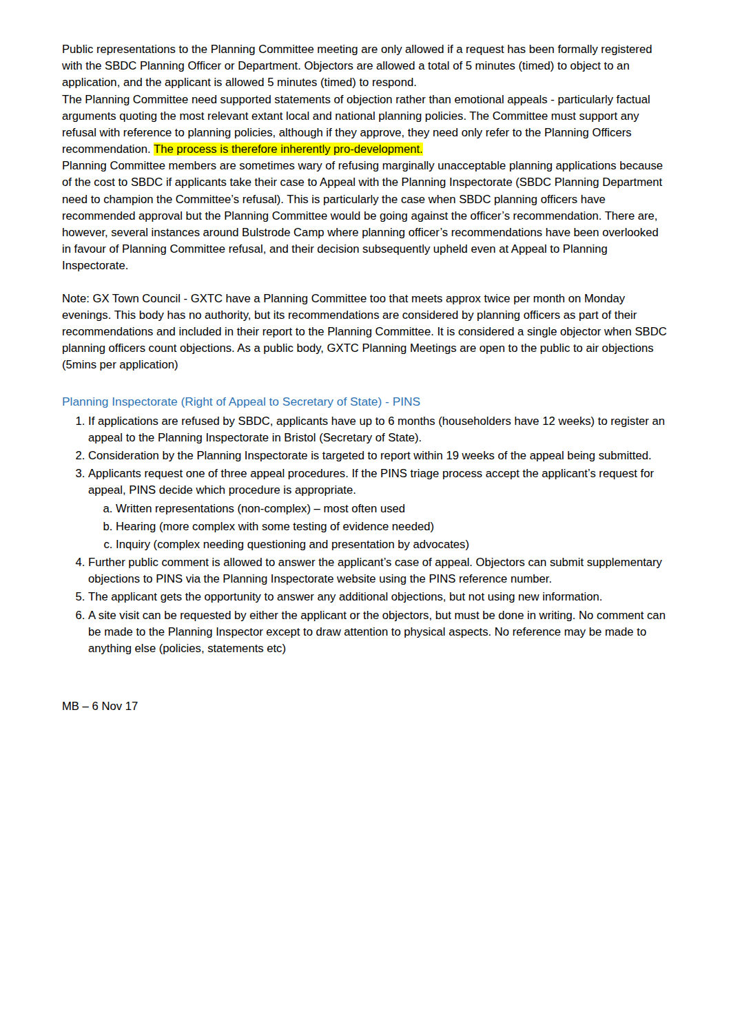Public representations to the Planning Committee meeting are only allowed if a request has been formally registered with the SBDC Planning Officer or Department. Objectors are allowed a total of 5 minutes (timed) to object to an application, and the applicant is allowed 5 minutes (timed) to respond.
The Planning Committee need supported statements of objection rather than emotional appeals - particularly factual arguments quoting the most relevant extant local and national planning policies. The Committee must support any refusal with reference to planning policies, although if they approve, they need only refer to the Planning Officers recommendation. The process is therefore inherently pro-development.
Planning Committee members are sometimes wary of refusing marginally unacceptable planning applications because of the cost to SBDC if applicants take their case to Appeal with the Planning Inspectorate (SBDC Planning Department need to champion the Committee’s refusal). This is particularly the case when SBDC planning officers have recommended approval but the Planning Committee would be going against the officer’s recommendation. There are, however, several instances around Bulstrode Camp where planning officer’s recommendations have been overlooked in favour of Planning Committee refusal, and their decision subsequently upheld even at Appeal to Planning Inspectorate.
Note: GX Town Council - GXTC have a Planning Committee too that meets approx twice per month on Monday evenings. This body has no authority, but its recommendations are considered by planning officers as part of their recommendations and included in their report to the Planning Committee. It is considered a single objector when SBDC planning officers count objections. As a public body, GXTC Planning Meetings are open to the public to air objections (5mins per application)
Planning Inspectorate (Right of Appeal to Secretary of State) - PINS
If applications are refused by SBDC, applicants have up to 6 months (householders have 12 weeks) to register an appeal to the Planning Inspectorate in Bristol (Secretary of State).
Consideration by the Planning Inspectorate is targeted to report within 19 weeks of the appeal being submitted.
Applicants request one of three appeal procedures. If the PINS triage process accept the applicant’s request for appeal, PINS decide which procedure is appropriate.
Written representations (non-complex) – most often used
Hearing (more complex with some testing of evidence needed)
Inquiry (complex needing questioning and presentation by advocates)
Further public comment is allowed to answer the applicant’s case of appeal. Objectors can submit supplementary objections to PINS via the Planning Inspectorate website using the PINS reference number.
The applicant gets the opportunity to answer any additional objections, but not using new information.
A site visit can be requested by either the applicant or the objectors, but must be done in writing. No comment can be made to the Planning Inspector except to draw attention to physical aspects. No reference may be made to anything else (policies, statements etc)
MB – 6 Nov 17